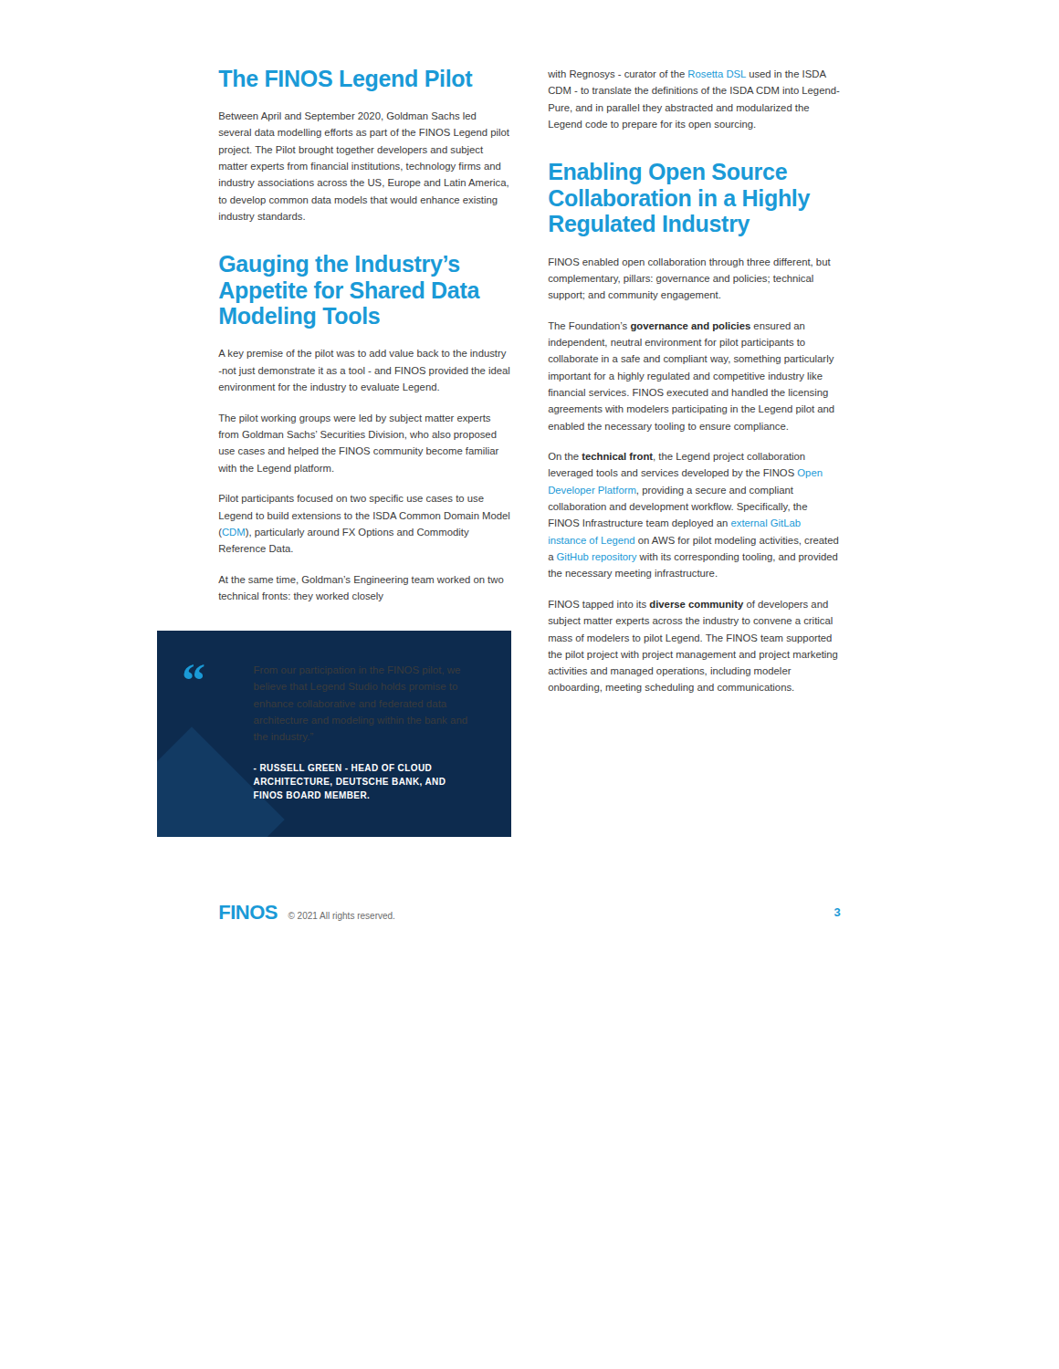The FINOS Legend Pilot
Between April and September 2020, Goldman Sachs led several data modelling efforts as part of the FINOS Legend pilot project. The Pilot brought together developers and subject matter experts from financial institutions, technology firms and industry associations across the US, Europe and Latin America, to develop common data models that would enhance existing industry standards.
Gauging the Industry’s Appetite for Shared Data Modeling Tools
A key premise of the pilot was to add value back to the industry -not just demonstrate it as a tool - and FINOS provided the ideal environment for the industry to evaluate Legend.
The pilot working groups were led by subject matter experts from Goldman Sachs’ Securities Division, who also proposed use cases and helped the FINOS community become familiar with the Legend platform.
Pilot participants focused on two specific use cases to use Legend to build extensions to the ISDA Common Domain Model (CDM), particularly around FX Options and Commodity Reference Data.
At the same time, Goldman’s Engineering team worked on two technical fronts: they worked closely
“
From our participation in the FINOS pilot, we believe that Legend Studio holds promise to enhance collaborative and federated data architecture and modeling within the bank and the industry.”
- RUSSELL GREEN - HEAD OF CLOUD ARCHITECTURE, DEUTSCHE BANK, AND FINOS BOARD MEMBER.
with Regnosys - curator of the Rosetta DSL used in the ISDA CDM - to translate the definitions of the ISDA CDM into Legend-Pure, and in parallel they abstracted and modularized the Legend code to prepare for its open sourcing.
Enabling Open Source Collaboration in a Highly Regulated Industry
FINOS enabled open collaboration through three different, but complementary, pillars: governance and policies; technical support; and community engagement.
The Foundation’s governance and policies ensured an independent, neutral environment for pilot participants to collaborate in a safe and compliant way, something particularly important for a highly regulated and competitive industry like financial services. FINOS executed and handled the licensing agreements with modelers participating in the Legend pilot and enabled the necessary tooling to ensure compliance.
On the technical front, the Legend project collaboration leveraged tools and services developed by the FINOS Open Developer Platform, providing a secure and compliant collaboration and development workflow. Specifically, the FINOS Infrastructure team deployed an external GitLab instance of Legend on AWS for pilot modeling activities, created a GitHub repository with its corresponding tooling, and provided the necessary meeting infrastructure.
FINOS tapped into its diverse community of developers and subject matter experts across the industry to convene a critical mass of modelers to pilot Legend. The FINOS team supported the pilot project with project management and project marketing activities and managed operations, including modeler onboarding, meeting scheduling and communications.
FINOS © 2021 All rights reserved.
3